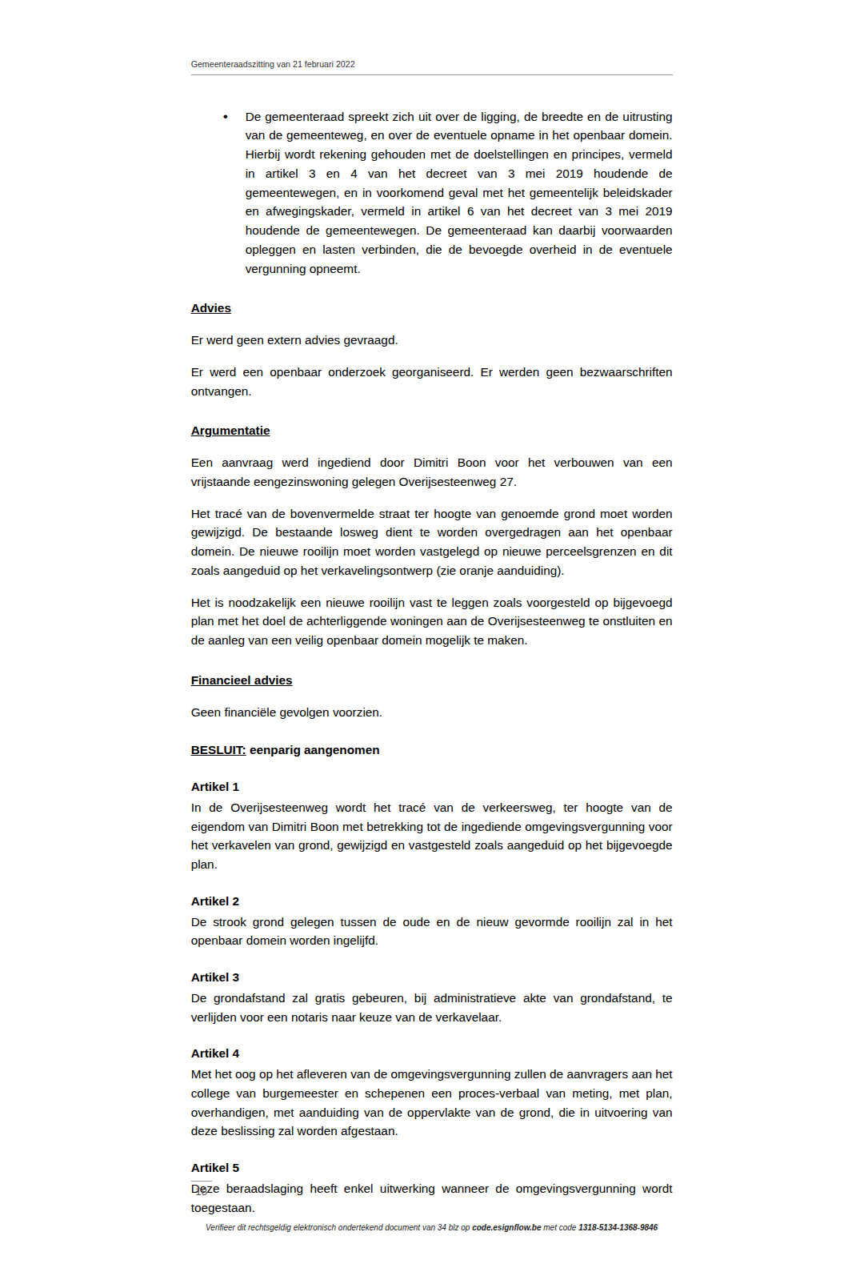Gemeenteraadszitting van 21 februari 2022
De gemeenteraad spreekt zich uit over de ligging, de breedte en de uitrusting van de gemeenteweg, en over de eventuele opname in het openbaar domein. Hierbij wordt rekening gehouden met de doelstellingen en principes, vermeld in artikel 3 en 4 van het decreet van 3 mei 2019 houdende de gemeentewegen, en in voorkomend geval met het gemeentelijk beleidskader en afwegingskader, vermeld in artikel 6 van het decreet van 3 mei 2019 houdende de gemeentewegen. De gemeenteraad kan daarbij voorwaarden opleggen en lasten verbinden, die de bevoegde overheid in de eventuele vergunning opneemt.
Advies
Er werd geen extern advies gevraagd.
Er werd een openbaar onderzoek georganiseerd. Er werden geen bezwaarschriften ontvangen.
Argumentatie
Een aanvraag werd ingediend door Dimitri Boon voor het verbouwen van een vrijstaande eengezinswoning gelegen Overijsesteenweg 27.
Het tracé van de bovenvermelde straat ter hoogte van genoemde grond moet worden gewijzigd. De bestaande losweg dient te worden overgedragen aan het openbaar domein. De nieuwe rooilijn moet worden vastgelegd op nieuwe perceelsgrenzen en dit zoals aangeduid op het verkavelingsontwerp (zie oranje aanduiding).
Het is noodzakelijk een nieuwe rooilijn vast te leggen zoals voorgesteld op bijgevoegd plan met het doel de achterliggende woningen aan de Overijsesteenweg te onstluiten en de aanleg van een veilig openbaar domein mogelijk te maken.
Financieel advies
Geen financiële gevolgen voorzien.
BESLUIT: eenparig aangenomen
Artikel 1
In de Overijsesteenweg wordt het tracé van de verkeersweg, ter hoogte van de eigendom van Dimitri Boon met betrekking tot de ingediende omgevingsvergunning voor het verkavelen van grond, gewijzigd en vastgesteld zoals aangeduid op het bijgevoegde plan.
Artikel 2
De strook grond gelegen tussen de oude en de nieuw gevormde rooilijn zal in het openbaar domein worden ingelijfd.
Artikel 3
De grondafstand zal gratis gebeuren, bij administratieve akte van grondafstand, te verlijden voor een notaris naar keuze van de verkavelaar.
Artikel 4
Met het oog op het afleveren van de omgevingsvergunning zullen de aanvragers aan het college van burgemeester en schepenen een proces-verbaal van meting, met plan, overhandigen, met aanduiding van de oppervlakte van de grond, die in uitvoering van deze beslissing zal worden afgestaan.
Artikel 5
Deze beraadslaging heeft enkel uitwerking wanneer de omgevingsvergunning wordt toegestaan.
18
Verifieer dit rechtsgeldig elektronisch ondertekend document van 34 blz op code.esignflow.be met code 1318-5134-1368-9846